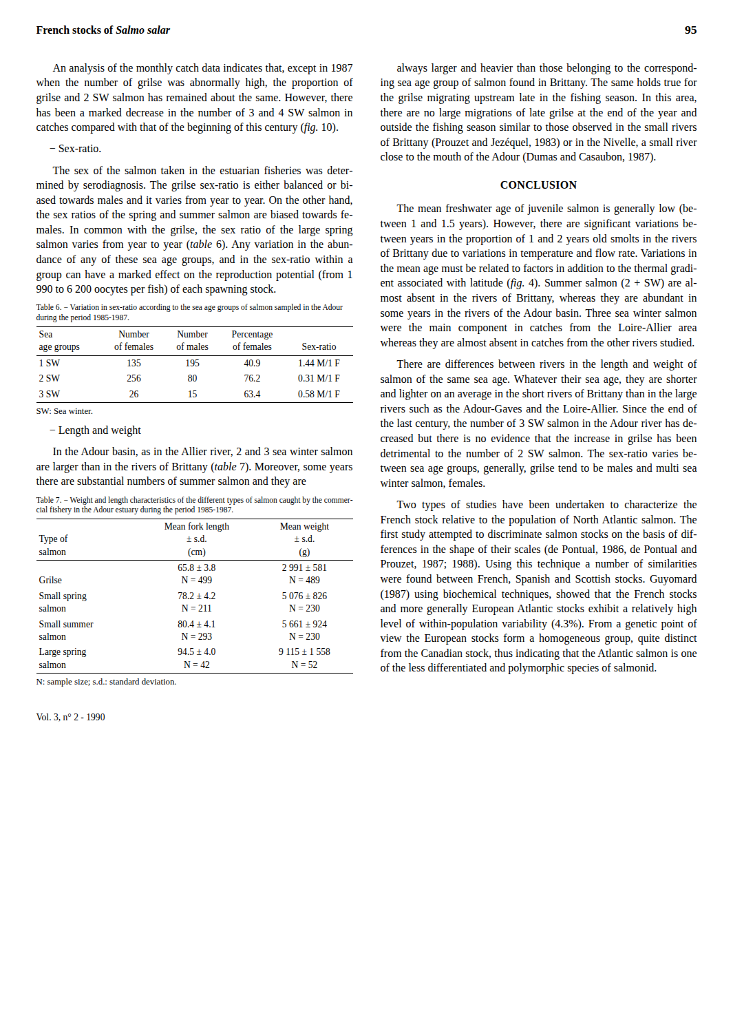French stocks of Salmo salar
95
An analysis of the monthly catch data indicates that, except in 1987 when the number of grilse was abnormally high, the proportion of grilse and 2 SW salmon has remained about the same. However, there has been a marked decrease in the number of 3 and 4 SW salmon in catches compared with that of the beginning of this century (fig. 10).
− Sex-ratio.
The sex of the salmon taken in the estuarian fisheries was determined by serodiagnosis. The grilse sex-ratio is either balanced or biased towards males and it varies from year to year. On the other hand, the sex ratios of the spring and summer salmon are biased towards females. In common with the grilse, the sex ratio of the large spring salmon varies from year to year (table 6). Any variation in the abundance of any of these sea age groups, and in the sex-ratio within a group can have a marked effect on the reproduction potential (from 1 990 to 6 200 oocytes per fish) of each spawning stock.
Table 6. − Variation in sex-ratio according to the sea age groups of salmon sampled in the Adour during the period 1985-1987.
| Sea age groups | Number of females | Number of males | Percentage of females | Sex-ratio |
| --- | --- | --- | --- | --- |
| 1 SW | 135 | 195 | 40.9 | 1.44 M/1 F |
| 2 SW | 256 | 80 | 76.2 | 0.31 M/1 F |
| 3 SW | 26 | 15 | 63.4 | 0.58 M/1 F |
SW: Sea winter.
− Length and weight
In the Adour basin, as in the Allier river, 2 and 3 sea winter salmon are larger than in the rivers of Brittany (table 7). Moreover, some years there are substantial numbers of summer salmon and they are
Table 7. − Weight and length characteristics of the different types of salmon caught by the commercial fishery in the Adour estuary during the period 1985-1987.
| Type of salmon | Mean fork length ± s.d. (cm) | Mean weight ± s.d. (g) |
| --- | --- | --- |
| Grilse | 65.8 ± 3.8 N = 499 | 2 991 ± 581 N = 489 |
| Small spring salmon | 78.2 ± 4.2 N = 211 | 5 076 ± 826 N = 230 |
| Small summer salmon | 80.4 ± 4.1 N = 293 | 5 661 ± 924 N = 230 |
| Large spring salmon | 94.5 ± 4.0 N = 42 | 9 115 ± 1 558 N = 52 |
N: sample size; s.d.: standard deviation.
always larger and heavier than those belonging to the corresponding sea age group of salmon found in Brittany. The same holds true for the grilse migrating upstream late in the fishing season. In this area, there are no large migrations of late grilse at the end of the year and outside the fishing season similar to those observed in the small rivers of Brittany (Prouzet and Jezéquel, 1983) or in the Nivelle, a small river close to the mouth of the Adour (Dumas and Casaubon, 1987).
CONCLUSION
The mean freshwater age of juvenile salmon is generally low (between 1 and 1.5 years). However, there are significant variations between years in the proportion of 1 and 2 years old smolts in the rivers of Brittany due to variations in temperature and flow rate. Variations in the mean age must be related to factors in addition to the thermal gradient associated with latitude (fig. 4). Summer salmon (2 + SW) are almost absent in the rivers of Brittany, whereas they are abundant in some years in the rivers of the Adour basin. Three sea winter salmon were the main component in catches from the Loire-Allier area whereas they are almost absent in catches from the other rivers studied.
There are differences between rivers in the length and weight of salmon of the same sea age. Whatever their sea age, they are shorter and lighter on an average in the short rivers of Brittany than in the large rivers such as the Adour-Gaves and the Loire-Allier. Since the end of the last century, the number of 3 SW salmon in the Adour river has decreased but there is no evidence that the increase in grilse has been detrimental to the number of 2 SW salmon. The sex-ratio varies between sea age groups, generally, grilse tend to be males and multi sea winter salmon, females.
Two types of studies have been undertaken to characterize the French stock relative to the population of North Atlantic salmon. The first study attempted to discriminate salmon stocks on the basis of differences in the shape of their scales (de Pontual, 1986, de Pontual and Prouzet, 1987; 1988). Using this technique a number of similarities were found between French, Spanish and Scottish stocks. Guyomard (1987) using biochemical techniques, showed that the French stocks and more generally European Atlantic stocks exhibit a relatively high level of within-population variability (4.3%). From a genetic point of view the European stocks form a homogeneous group, quite distinct from the Canadian stock, thus indicating that the Atlantic salmon is one of the less differentiated and polymorphic species of salmonid.
Vol. 3, n° 2 - 1990